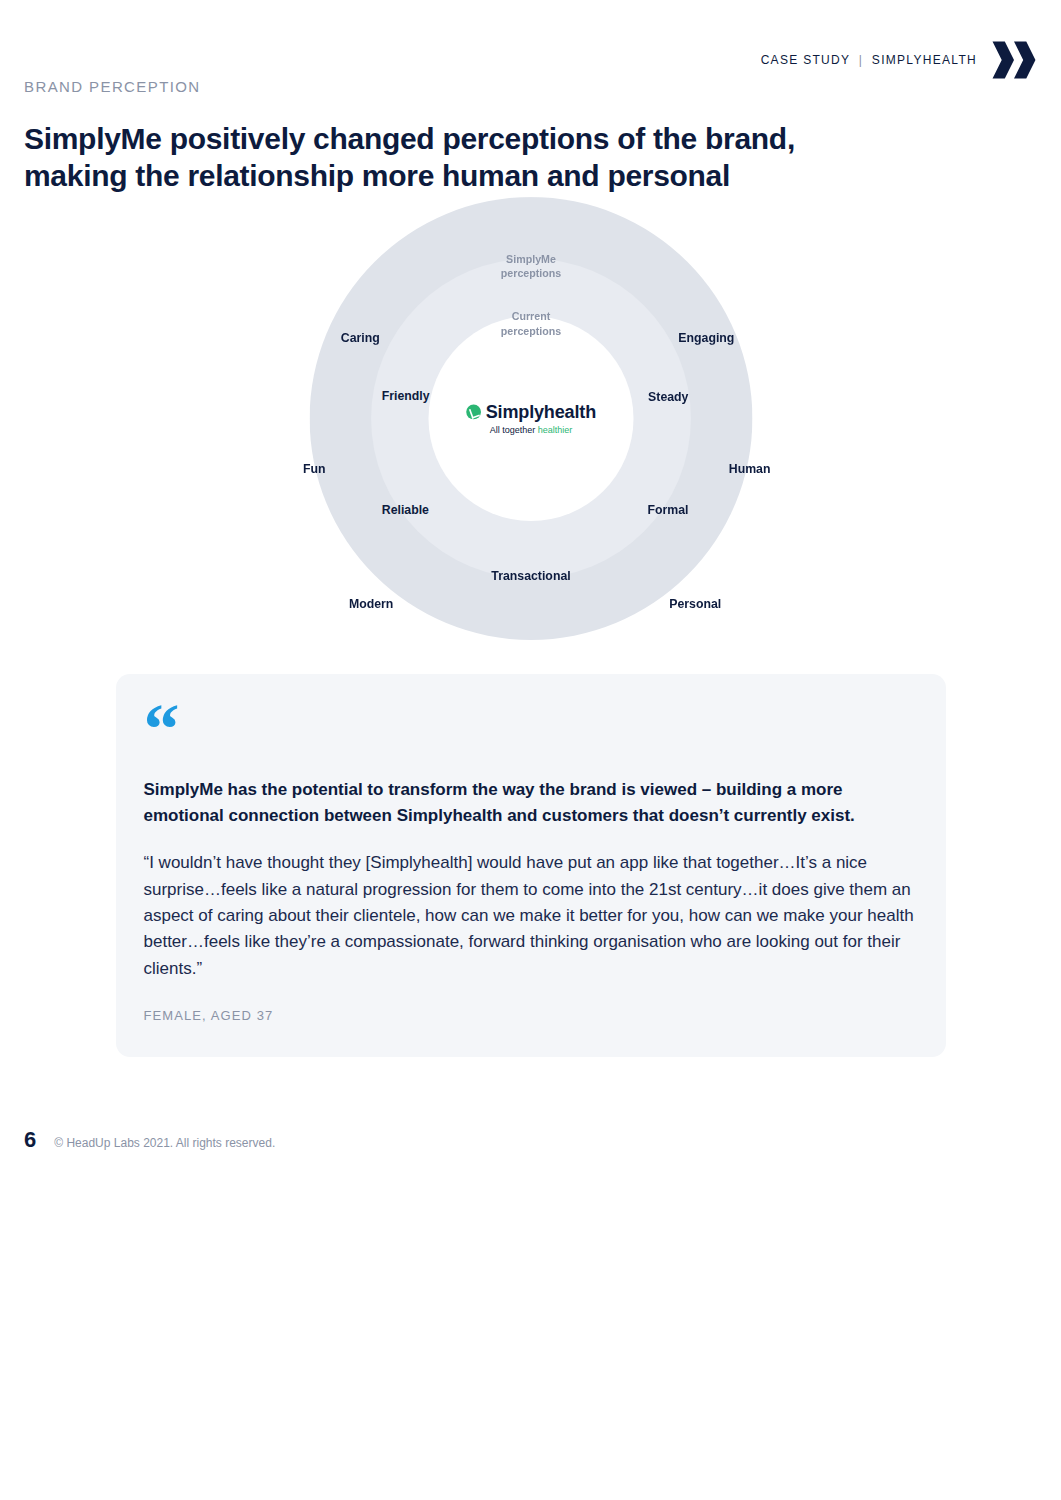Brand Perception
Case Study | Simplyhealth
SimplyMe positively changed perceptions of the brand, making the relationship more human and personal
Simplyhealth
All together healthier
SimplyMe
perceptions
Current
perceptions
Caring Engaging Fun Human Modern Personal Friendly Steady Reliable Formal Transactional
“
SimplyMe has the potential to transform the way the brand is viewed – building a more emotional connection between Simplyhealth and customers that doesn’t currently exist.
“I wouldn’t have thought they [Simplyhealth] would have put an app like that together…It’s a nice surprise…feels like a natural progression for them to come into the 21st century…it does give them an aspect of caring about their clientele, how can we make it better for you, how can we make your health better…feels like they’re a compassionate, forward thinking organisation who are looking out for their clients.”
Female, aged 37
6
© HeadUp Labs 2021. All rights reserved.